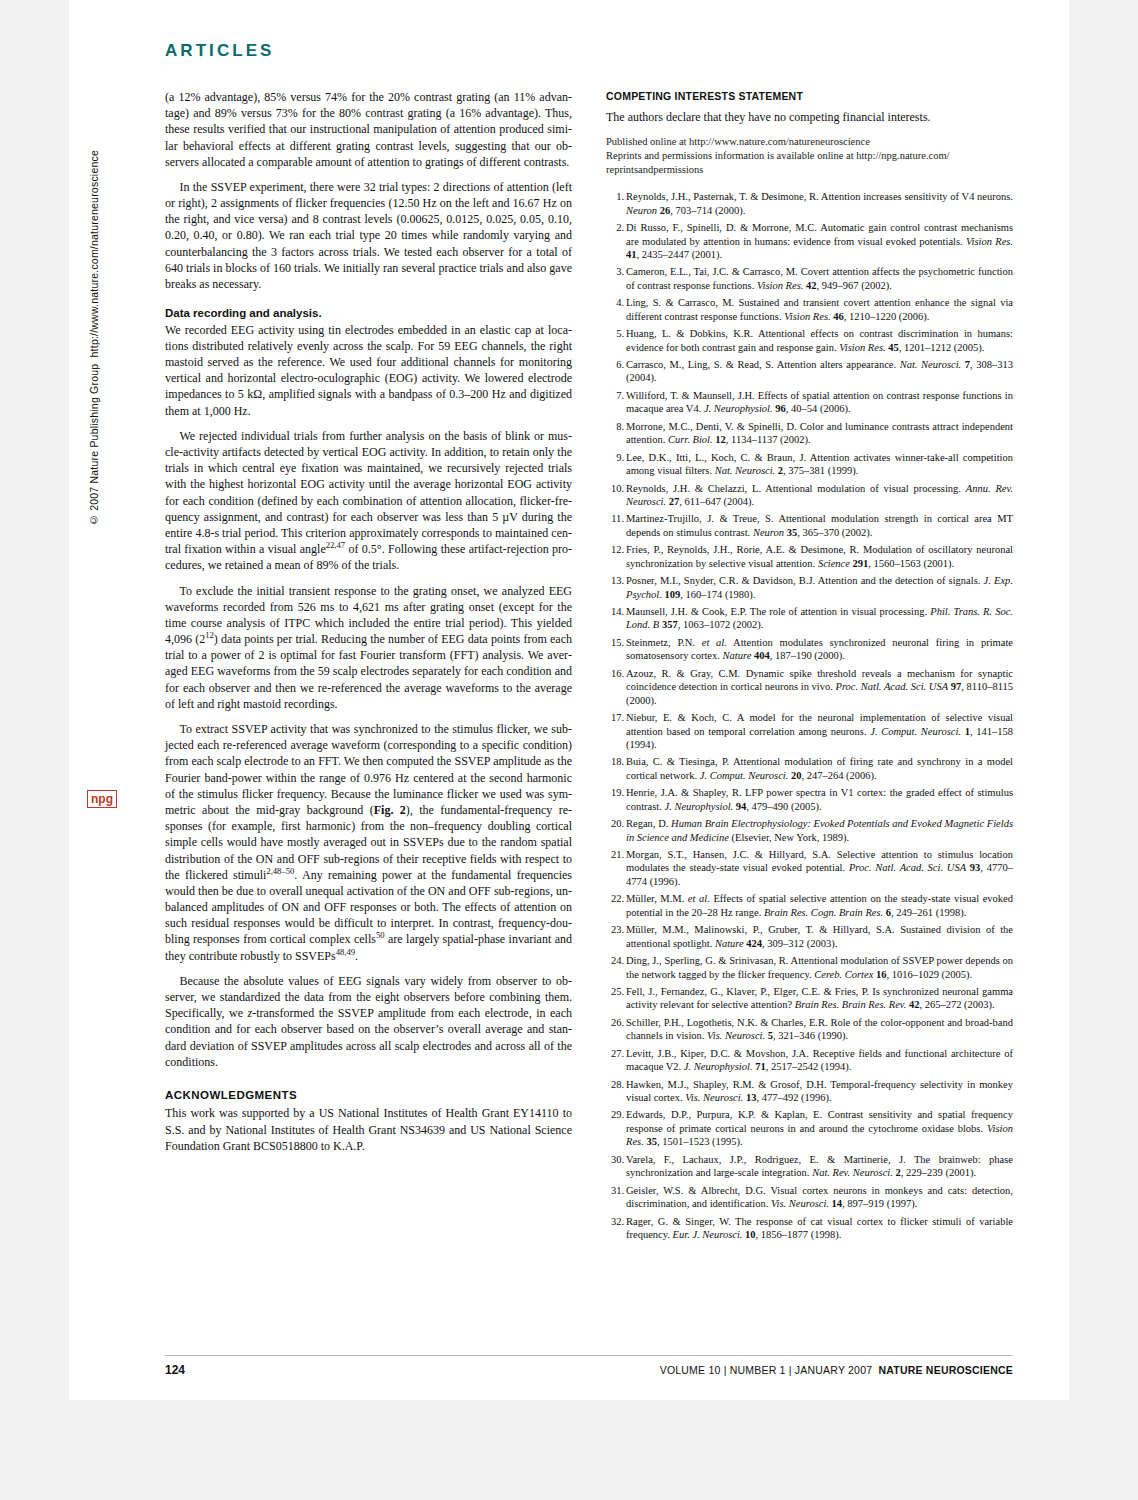ARTICLES
© 2007 Nature Publishing Group http://www.nature.com/natureneuroscience
npg
(a 12% advantage), 85% versus 74% for the 20% contrast grating (an 11% advantage) and 89% versus 73% for the 80% contrast grating (a 16% advantage). Thus, these results verified that our instructional manipulation of attention produced similar behavioral effects at different grating contrast levels, suggesting that our observers allocated a comparable amount of attention to gratings of different contrasts.
In the SSVEP experiment, there were 32 trial types: 2 directions of attention (left or right), 2 assignments of flicker frequencies (12.50 Hz on the left and 16.67 Hz on the right, and vice versa) and 8 contrast levels (0.00625, 0.0125, 0.025, 0.05, 0.10, 0.20, 0.40, or 0.80). We ran each trial type 20 times while randomly varying and counterbalancing the 3 factors across trials. We tested each observer for a total of 640 trials in blocks of 160 trials. We initially ran several practice trials and also gave breaks as necessary.
Data recording and analysis.
We recorded EEG activity using tin electrodes embedded in an elastic cap at locations distributed relatively evenly across the scalp. For 59 EEG channels, the right mastoid served as the reference. We used four additional channels for monitoring vertical and horizontal electro-oculographic (EOG) activity. We lowered electrode impedances to 5 kΩ, amplified signals with a bandpass of 0.3–200 Hz and digitized them at 1,000 Hz.
We rejected individual trials from further analysis on the basis of blink or muscle-activity artifacts detected by vertical EOG activity. In addition, to retain only the trials in which central eye fixation was maintained, we recursively rejected trials with the highest horizontal EOG activity until the average horizontal EOG activity for each condition (defined by each combination of attention allocation, flicker-frequency assignment, and contrast) for each observer was less than 5 µV during the entire 4.8-s trial period. This criterion approximately corresponds to maintained central fixation within a visual angle22,47 of 0.5°. Following these artifact-rejection procedures, we retained a mean of 89% of the trials.
To exclude the initial transient response to the grating onset, we analyzed EEG waveforms recorded from 526 ms to 4,621 ms after grating onset (except for the time course analysis of ITPC which included the entire trial period). This yielded 4,096 (212) data points per trial. Reducing the number of EEG data points from each trial to a power of 2 is optimal for fast Fourier transform (FFT) analysis. We averaged EEG waveforms from the 59 scalp electrodes separately for each condition and for each observer and then we re-referenced the average waveforms to the average of left and right mastoid recordings.
To extract SSVEP activity that was synchronized to the stimulus flicker, we subjected each re-referenced average waveform (corresponding to a specific condition) from each scalp electrode to an FFT. We then computed the SSVEP amplitude as the Fourier band-power within the range of 0.976 Hz centered at the second harmonic of the stimulus flicker frequency. Because the luminance flicker we used was symmetric about the mid-gray background (Fig. 2), the fundamental-frequency responses (for example, first harmonic) from the non–frequency doubling cortical simple cells would have mostly averaged out in SSVEPs due to the random spatial distribution of the ON and OFF sub-regions of their receptive fields with respect to the flickered stimuli2,48–50. Any remaining power at the fundamental frequencies would then be due to overall unequal activation of the ON and OFF sub-regions, unbalanced amplitudes of ON and OFF responses or both. The effects of attention on such residual responses would be difficult to interpret. In contrast, frequency-doubling responses from cortical complex cells50 are largely spatial-phase invariant and they contribute robustly to SSVEPs48,49.
Because the absolute values of EEG signals vary widely from observer to observer, we standardized the data from the eight observers before combining them. Specifically, we z-transformed the SSVEP amplitude from each electrode, in each condition and for each observer based on the observer’s overall average and standard deviation of SSVEP amplitudes across all scalp electrodes and across all of the conditions.
ACKNOWLEDGMENTS
This work was supported by a US National Institutes of Health Grant EY14110 to S.S. and by National Institutes of Health Grant NS34639 and US National Science Foundation Grant BCS0518800 to K.A.P.
COMPETING INTERESTS STATEMENT
The authors declare that they have no competing financial interests.
Published online at http://www.nature.com/natureneuroscience
Reprints and permissions information is available online at http://npg.nature.com/
reprintsandpermissions
Reynolds, J.H., Pasternak, T. & Desimone, R. Attention increases sensitivity of V4 neurons. Neuron 26, 703–714 (2000).
Di Russo, F., Spinelli, D. & Morrone, M.C. Automatic gain control contrast mechanisms are modulated by attention in humans: evidence from visual evoked potentials. Vision Res. 41, 2435–2447 (2001).
Cameron, E.L., Tai, J.C. & Carrasco, M. Covert attention affects the psychometric function of contrast response functions. Vision Res. 42, 949–967 (2002).
Ling, S. & Carrasco, M. Sustained and transient covert attention enhance the signal via different contrast response functions. Vision Res. 46, 1210–1220 (2006).
Huang, L. & Dobkins, K.R. Attentional effects on contrast discrimination in humans: evidence for both contrast gain and response gain. Vision Res. 45, 1201–1212 (2005).
Carrasco, M., Ling, S. & Read, S. Attention alters appearance. Nat. Neurosci. 7, 308–313 (2004).
Williford, T. & Maunsell, J.H. Effects of spatial attention on contrast response functions in macaque area V4. J. Neurophysiol. 96, 40–54 (2006).
Morrone, M.C., Denti, V. & Spinelli, D. Color and luminance contrasts attract independent attention. Curr. Biol. 12, 1134–1137 (2002).
Lee, D.K., Itti, L., Koch, C. & Braun, J. Attention activates winner-take-all competition among visual filters. Nat. Neurosci. 2, 375–381 (1999).
Reynolds, J.H. & Chelazzi, L. Attentional modulation of visual processing. Annu. Rev. Neurosci. 27, 611–647 (2004).
Martinez-Trujillo, J. & Treue, S. Attentional modulation strength in cortical area MT depends on stimulus contrast. Neuron 35, 365–370 (2002).
Fries, P., Reynolds, J.H., Rorie, A.E. & Desimone, R. Modulation of oscillatory neuronal synchronization by selective visual attention. Science 291, 1560–1563 (2001).
Posner, M.I., Snyder, C.R. & Davidson, B.J. Attention and the detection of signals. J. Exp. Psychol. 109, 160–174 (1980).
Maunsell, J.H. & Cook, E.P. The role of attention in visual processing. Phil. Trans. R. Soc. Lond. B 357, 1063–1072 (2002).
Steinmetz, P.N. et al. Attention modulates synchronized neuronal firing in primate somatosensory cortex. Nature 404, 187–190 (2000).
Azouz, R. & Gray, C.M. Dynamic spike threshold reveals a mechanism for synaptic coincidence detection in cortical neurons in vivo. Proc. Natl. Acad. Sci. USA 97, 8110–8115 (2000).
Niebur, E. & Koch, C. A model for the neuronal implementation of selective visual attention based on temporal correlation among neurons. J. Comput. Neurosci. 1, 141–158 (1994).
Buia, C. & Tiesinga, P. Attentional modulation of firing rate and synchrony in a model cortical network. J. Comput. Neurosci. 20, 247–264 (2006).
Henrie, J.A. & Shapley, R. LFP power spectra in V1 cortex: the graded effect of stimulus contrast. J. Neurophysiol. 94, 479–490 (2005).
Regan, D. Human Brain Electrophysiology: Evoked Potentials and Evoked Magnetic Fields in Science and Medicine (Elsevier, New York, 1989).
Morgan, S.T., Hansen, J.C. & Hillyard, S.A. Selective attention to stimulus location modulates the steady-state visual evoked potential. Proc. Natl. Acad. Sci. USA 93, 4770–4774 (1996).
Müller, M.M. et al. Effects of spatial selective attention on the steady-state visual evoked potential in the 20–28 Hz range. Brain Res. Cogn. Brain Res. 6, 249–261 (1998).
Müller, M.M., Malinowski, P., Gruber, T. & Hillyard, S.A. Sustained division of the attentional spotlight. Nature 424, 309–312 (2003).
Ding, J., Sperling, G. & Srinivasan, R. Attentional modulation of SSVEP power depends on the network tagged by the flicker frequency. Cereb. Cortex 16, 1016–1029 (2005).
Fell, J., Fernandez, G., Klaver, P., Elger, C.E. & Fries, P. Is synchronized neuronal gamma activity relevant for selective attention? Brain Res. Brain Res. Rev. 42, 265–272 (2003).
Schiller, P.H., Logothetis, N.K. & Charles, E.R. Role of the color-opponent and broad-band channels in vision. Vis. Neurosci. 5, 321–346 (1990).
Levitt, J.B., Kiper, D.C. & Movshon, J.A. Receptive fields and functional architecture of macaque V2. J. Neurophysiol. 71, 2517–2542 (1994).
Hawken, M.J., Shapley, R.M. & Grosof, D.H. Temporal-frequency selectivity in monkey visual cortex. Vis. Neurosci. 13, 477–492 (1996).
Edwards, D.P., Purpura, K.P. & Kaplan, E. Contrast sensitivity and spatial frequency response of primate cortical neurons in and around the cytochrome oxidase blobs. Vision Res. 35, 1501–1523 (1995).
Varela, F., Lachaux, J.P., Rodriguez, E. & Martinerie, J. The brainweb: phase synchronization and large-scale integration. Nat. Rev. Neurosci. 2, 229–239 (2001).
Geisler, W.S. & Albrecht, D.G. Visual cortex neurons in monkeys and cats: detection, discrimination, and identification. Vis. Neurosci. 14, 897–919 (1997).
Rager, G. & Singer, W. The response of cat visual cortex to flicker stimuli of variable frequency. Eur. J. Neurosci. 10, 1856–1877 (1998).
124
VOLUME 10 | NUMBER 1 | JANUARY 2007 NATURE NEUROSCIENCE